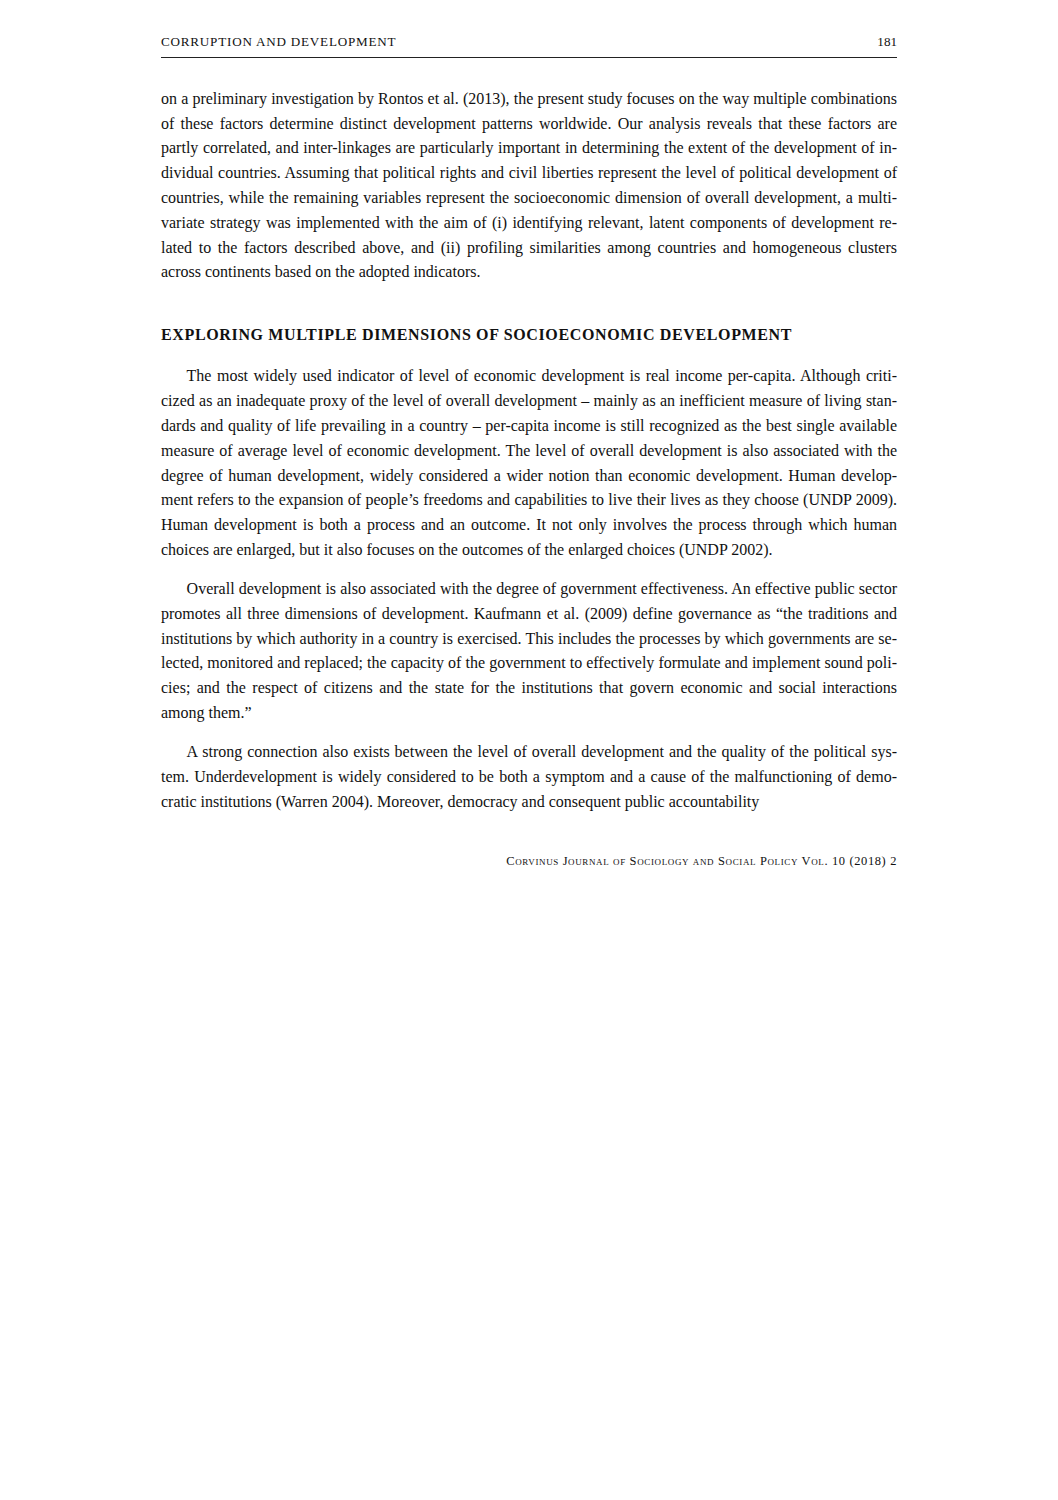Corruption and Development 181
on a preliminary investigation by Rontos et al. (2013), the present study focuses on the way multiple combinations of these factors determine distinct development patterns worldwide. Our analysis reveals that these factors are partly correlated, and inter-linkages are particularly important in determining the extent of the development of individual countries. Assuming that political rights and civil liberties represent the level of political development of countries, while the remaining variables represent the socioeconomic dimension of overall development, a multivariate strategy was implemented with the aim of (i) identifying relevant, latent components of development related to the factors described above, and (ii) profiling similarities among countries and homogeneous clusters across continents based on the adopted indicators.
Exploring multiple dimensions of socioeconomic development
The most widely used indicator of level of economic development is real income per-capita. Although criticized as an inadequate proxy of the level of overall development – mainly as an inefficient measure of living standards and quality of life prevailing in a country – per-capita income is still recognized as the best single available measure of average level of economic development. The level of overall development is also associated with the degree of human development, widely considered a wider notion than economic development. Human development refers to the expansion of people’s freedoms and capabilities to live their lives as they choose (UNDP 2009). Human development is both a process and an outcome. It not only involves the process through which human choices are enlarged, but it also focuses on the outcomes of the enlarged choices (UNDP 2002).
Overall development is also associated with the degree of government effectiveness. An effective public sector promotes all three dimensions of development. Kaufmann et al. (2009) define governance as “the traditions and institutions by which authority in a country is exercised. This includes the processes by which governments are selected, monitored and replaced; the capacity of the government to effectively formulate and implement sound policies; and the respect of citizens and the state for the institutions that govern economic and social interactions among them.”
A strong connection also exists between the level of overall development and the quality of the political system. Underdevelopment is widely considered to be both a symptom and a cause of the malfunctioning of democratic institutions (Warren 2004). Moreover, democracy and consequent public accountability
Corvinus Journal of Sociology and Social Policy Vol. 10 (2018) 2